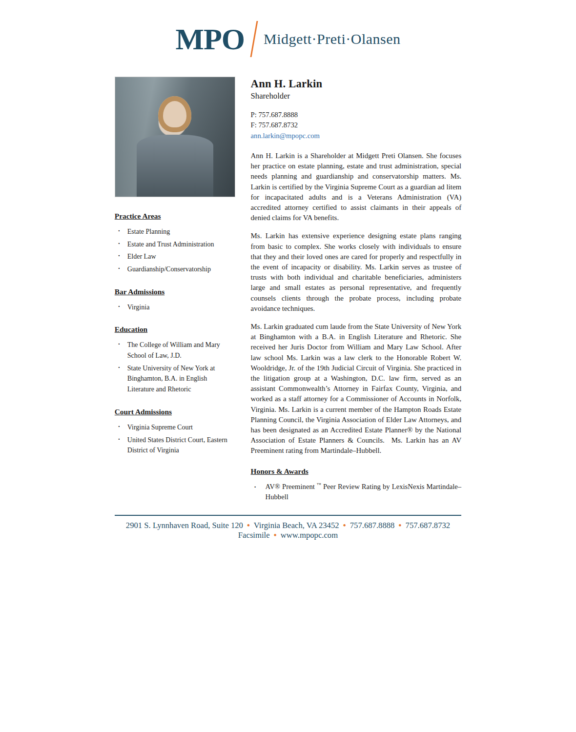MPO
Midgett·Preti·Olansen
Practice Areas
Estate Planning
Estate and Trust Administration
Elder Law
Guardianship/Conservatorship
Bar Admissions
Virginia
Education
The College of William and Mary School of Law, J.D.
State University of New York at Binghamton, B.A. in English Literature and Rhetoric
Court Admissions
Virginia Supreme Court
United States District Court, Eastern District of Virginia
Ann H. Larkin
Shareholder
P: 757.687.8888
F: 757.687.8732
ann.larkin@mpopc.com
Ann H. Larkin is a Shareholder at Midgett Preti Olansen. She focuses her practice on estate planning, estate and trust administration, special needs planning and guardianship and conservatorship matters. Ms. Larkin is certified by the Virginia Supreme Court as a guardian ad litem for incapacitated adults and is a Veterans Administration (VA) accredited attorney certified to assist claimants in their appeals of denied claims for VA benefits.
Ms. Larkin has extensive experience designing estate plans ranging from basic to complex. She works closely with individuals to ensure that they and their loved ones are cared for properly and respectfully in the event of incapacity or disability. Ms. Larkin serves as trustee of trusts with both individual and charitable beneficiaries, administers large and small estates as personal representative, and frequently counsels clients through the probate process, including probate avoidance techniques.
Ms. Larkin graduated cum laude from the State University of New York at Binghamton with a B.A. in English Literature and Rhetoric. She received her Juris Doctor from William and Mary Law School. After law school Ms. Larkin was a law clerk to the Honorable Robert W. Wooldridge, Jr. of the 19th Judicial Circuit of Virginia. She practiced in the litigation group at a Washington, D.C. law firm, served as an assistant Commonwealth’s Attorney in Fairfax County, Virginia, and worked as a staff attorney for a Commissioner of Accounts in Norfolk, Virginia. Ms. Larkin is a current member of the Hampton Roads Estate Planning Council, the Virginia Association of Elder Law Attorneys, and has been designated as an Accredited Estate Planner® by the National Association of Estate Planners & Councils. Ms. Larkin has an AV Preeminent rating from Martindale–Hubbell.
Honors & Awards
AV® Preeminent ™ Peer Review Rating by LexisNexis Martindale–Hubbell
2901 S. Lynnhaven Road, Suite 120 • Virginia Beach, VA 23452 • 757.687.8888 • 757.687.8732 Facsimile • www.mpopc.com